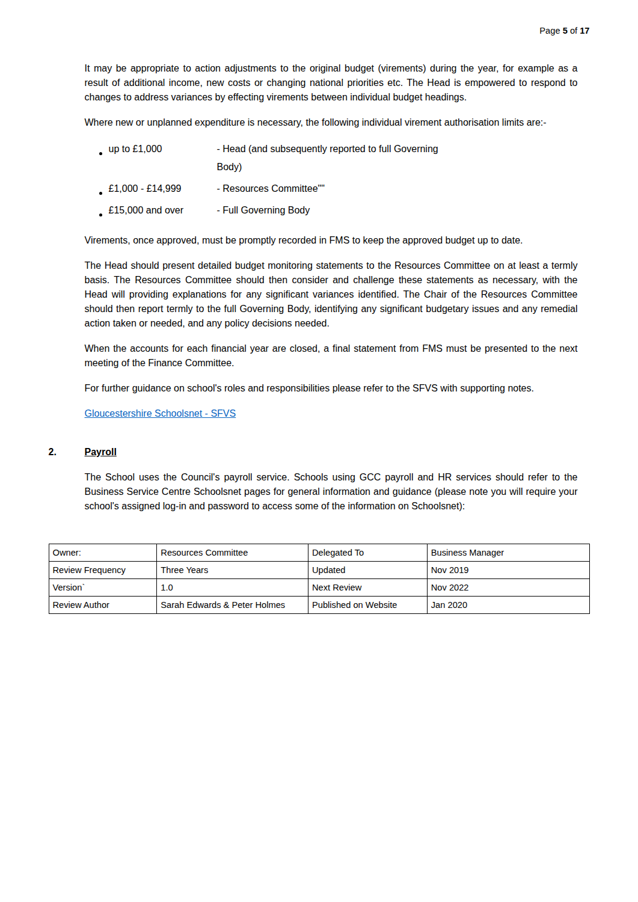Page 5 of 17
It may be appropriate to action adjustments to the original budget (virements) during the year, for example as a result of additional income, new costs or changing national priorities etc. The Head is empowered to respond to changes to address variances by effecting virements between individual budget headings.
Where new or unplanned expenditure is necessary, the following individual virement authorisation limits are:-
| up to £1,000 | - Head (and subsequently reported to full Governing |
| | Body) |
| £1,000 - £14,999 | - Resources Committee | "" |
| £15,000 and over | - Full Governing Body |
Virements, once approved, must be promptly recorded in FMS to keep the approved budget up to date.
The Head should present detailed budget monitoring statements to the Resources Committee on at least a termly basis. The Resources Committee should then consider and challenge these statements as necessary, with the Head will providing explanations for any significant variances identified. The Chair of the Resources Committee should then report termly to the full Governing Body, identifying any significant budgetary issues and any remedial action taken or needed, and any policy decisions needed.
When the accounts for each financial year are closed, a final statement from FMS must be presented to the next meeting of the Finance Committee.
For further guidance on school's roles and responsibilities please refer to the SFVS with supporting notes.
Gloucestershire Schoolsnet - SFVS
2. Payroll
The School uses the Council's payroll service. Schools using GCC payroll and HR services should refer to the Business Service Centre Schoolsnet pages for general information and guidance (please note you will require your school's assigned log-in and password to access some of the information on Schoolsnet):
| Owner: | Resources Committee | Delegated To | Business Manager |
| Review Frequency | Three Years | Updated | Nov 2019 |
| Version` | 1.0 | Next Review | Nov 2022 |
| Review Author | Sarah Edwards & Peter Holmes | Published on Website | Jan 2020 |